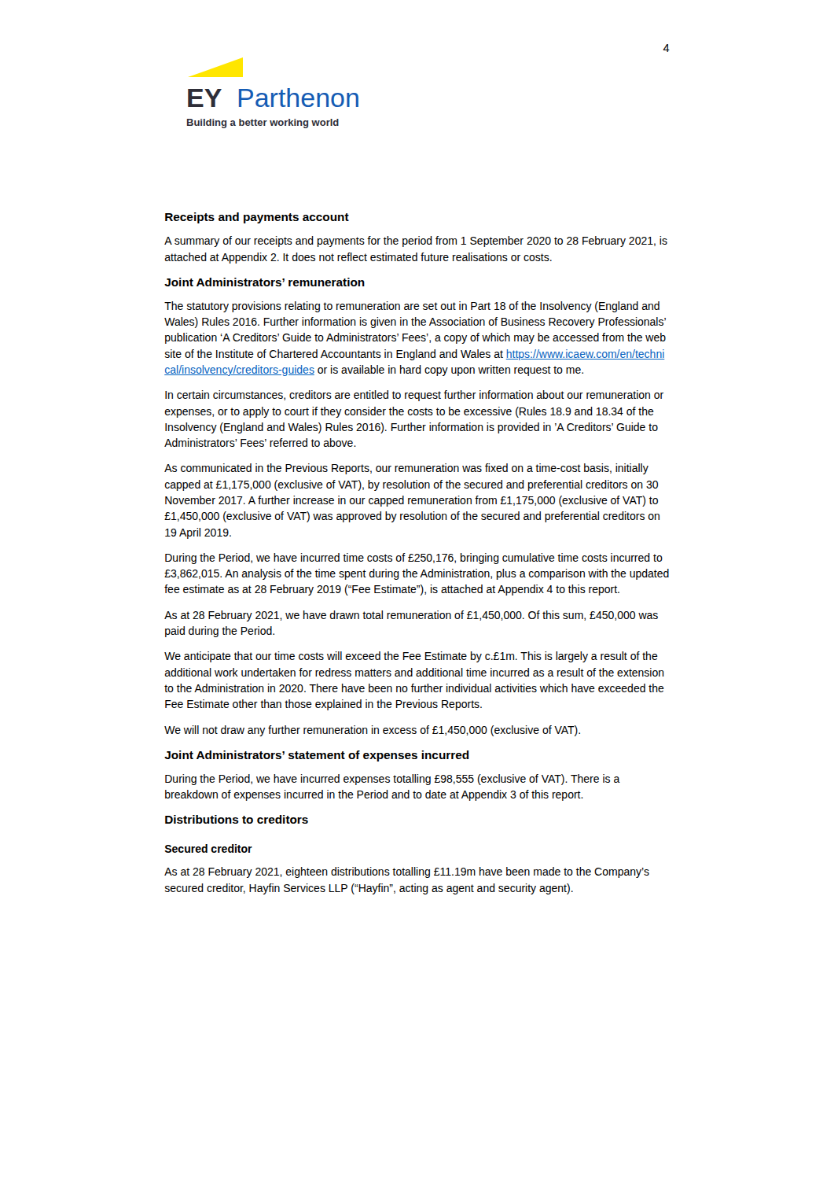4
EY Parthenon Building a better working world
Receipts and payments account
A summary of our receipts and payments for the period from 1 September 2020 to 28 February 2021, is attached at Appendix 2. It does not reflect estimated future realisations or costs.
Joint Administrators’ remuneration
The statutory provisions relating to remuneration are set out in Part 18 of the Insolvency (England and Wales) Rules 2016. Further information is given in the Association of Business Recovery Professionals’ publication ‘A Creditors’ Guide to Administrators’ Fees’, a copy of which may be accessed from the web site of the Institute of Chartered Accountants in England and Wales at https://www.icaew.com/en/technical/insolvency/creditors-guides or is available in hard copy upon written request to me.
In certain circumstances, creditors are entitled to request further information about our remuneration or expenses, or to apply to court if they consider the costs to be excessive (Rules 18.9 and 18.34 of the Insolvency (England and Wales) Rules 2016). Further information is provided in ’A Creditors’ Guide to Administrators’ Fees’ referred to above.
As communicated in the Previous Reports, our remuneration was fixed on a time-cost basis, initially capped at £1,175,000 (exclusive of VAT), by resolution of the secured and preferential creditors on 30 November 2017. A further increase in our capped remuneration from £1,175,000 (exclusive of VAT) to £1,450,000 (exclusive of VAT) was approved by resolution of the secured and preferential creditors on 19 April 2019.
During the Period, we have incurred time costs of £250,176, bringing cumulative time costs incurred to £3,862,015. An analysis of the time spent during the Administration, plus a comparison with the updated fee estimate as at 28 February 2019 (“Fee Estimate”), is attached at Appendix 4 to this report.
As at 28 February 2021, we have drawn total remuneration of £1,450,000. Of this sum, £450,000 was paid during the Period.
We anticipate that our time costs will exceed the Fee Estimate by c.£1m. This is largely a result of the additional work undertaken for redress matters and additional time incurred as a result of the extension to the Administration in 2020. There have been no further individual activities which have exceeded the Fee Estimate other than those explained in the Previous Reports.
We will not draw any further remuneration in excess of £1,450,000 (exclusive of VAT).
Joint Administrators’ statement of expenses incurred
During the Period, we have incurred expenses totalling £98,555 (exclusive of VAT). There is a breakdown of expenses incurred in the Period and to date at Appendix 3 of this report.
Distributions to creditors
Secured creditor
As at 28 February 2021, eighteen distributions totalling £11.19m have been made to the Company’s secured creditor, Hayfin Services LLP (“Hayfin”, acting as agent and security agent).